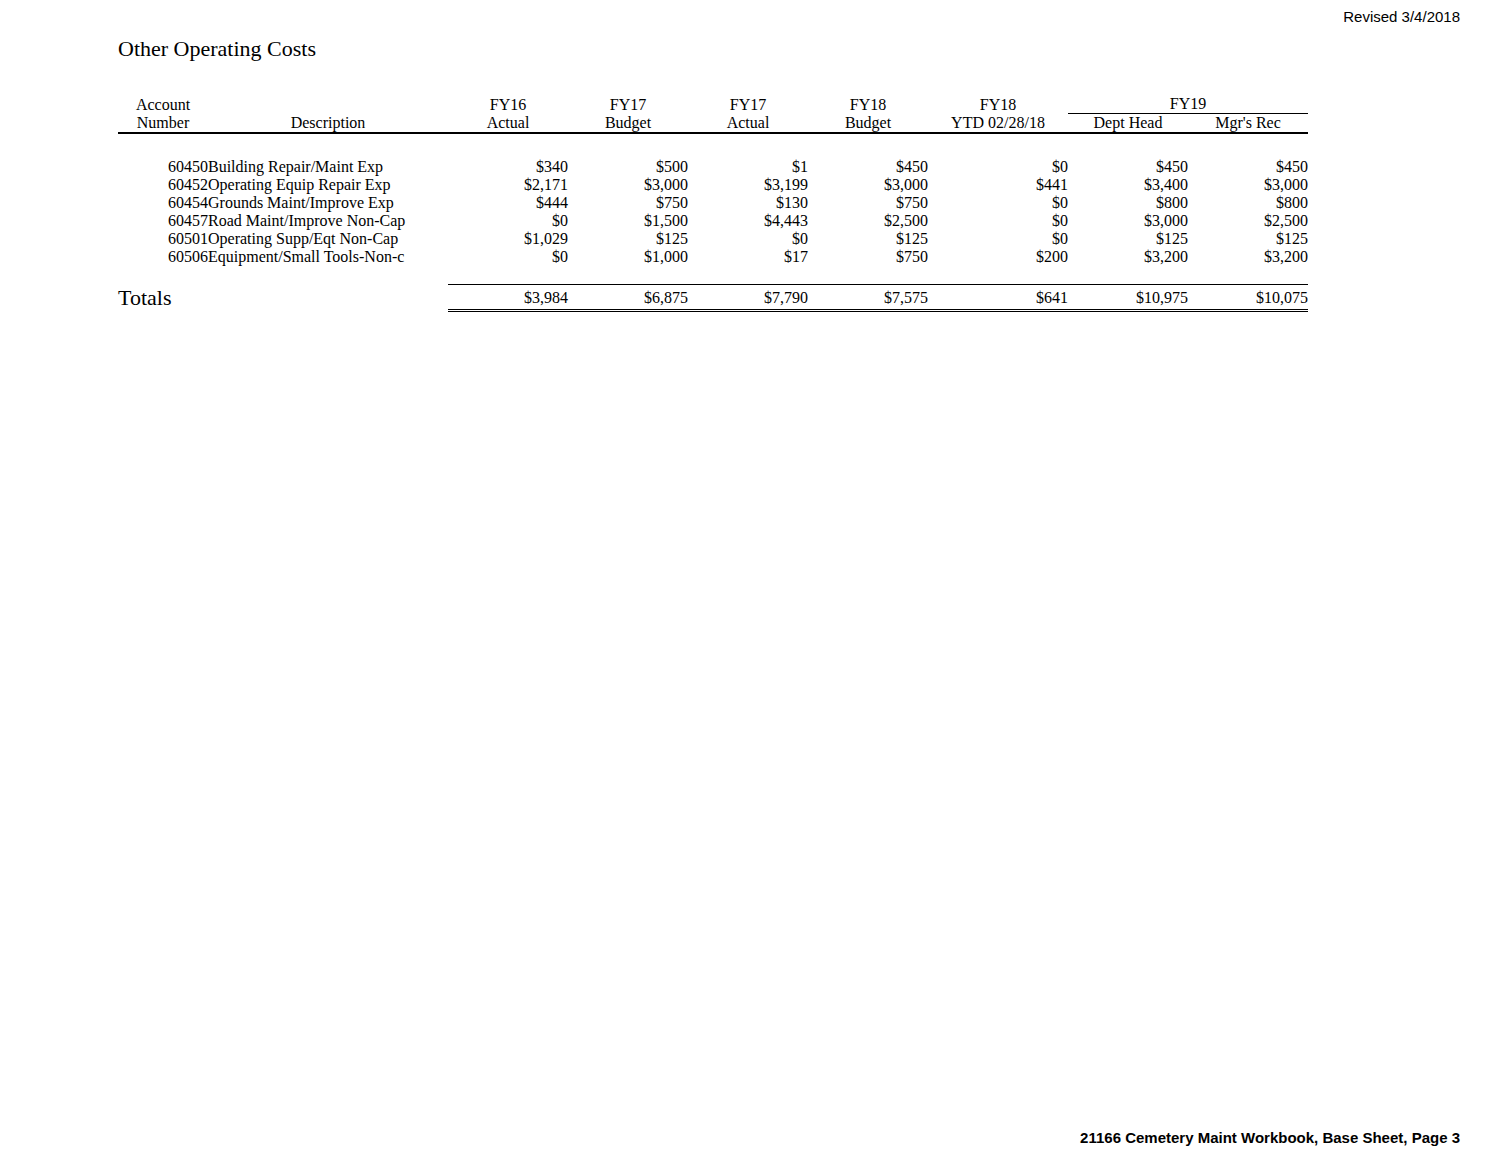Revised 3/4/2018
Other Operating Costs
| Account | | FY16 | FY17 | FY17 | FY18 | FY18 | FY19 |
| --- | --- | --- | --- | --- | --- | --- | --- |
| Number | Description | Actual | Budget | Actual | Budget | YTD 02/28/18 | Dept Head | Mgr's Rec |
| 60450 | Building Repair/Maint Exp | $340 | $500 | $1 | $450 | $0 | $450 | $450 |
| 60452 | Operating Equip Repair Exp | $2,171 | $3,000 | $3,199 | $3,000 | $441 | $3,400 | $3,000 |
| 60454 | Grounds Maint/Improve Exp | $444 | $750 | $130 | $750 | $0 | $800 | $800 |
| 60457 | Road Maint/Improve Non-Cap | $0 | $1,500 | $4,443 | $2,500 | $0 | $3,000 | $2,500 |
| 60501 | Operating Supp/Eqt Non-Cap | $1,029 | $125 | $0 | $125 | $0 | $125 | $125 |
| 60506 | Equipment/Small Tools-Non-c | $0 | $1,000 | $17 | $750 | $200 | $3,200 | $3,200 |
| Totals | $3,984 | $6,875 | $7,790 | $7,575 | $641 | $10,975 | $10,075 |
21166 Cemetery Maint Workbook, Base Sheet, Page 3